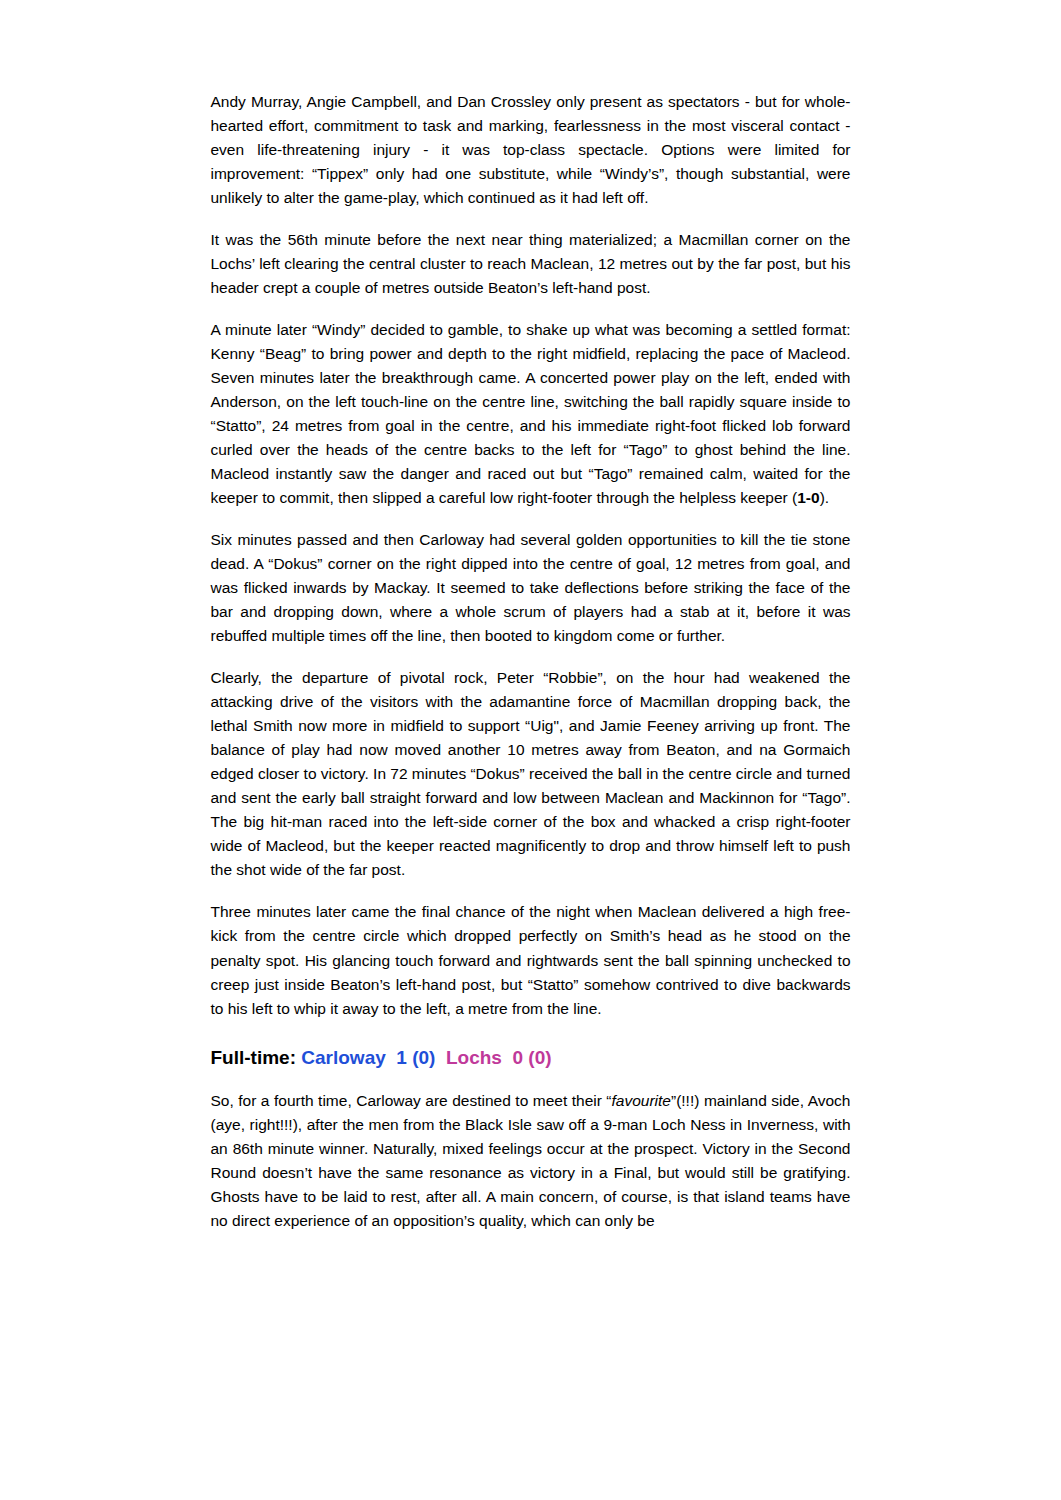Andy Murray, Angie Campbell, and Dan Crossley only present as spectators - but for whole-hearted effort, commitment to task and marking, fearlessness in the most visceral contact - even life-threatening injury - it was top-class spectacle. Options were limited for improvement: “Tippex” only had one substitute, while “Windy’s”, though substantial, were unlikely to alter the game-play, which continued as it had left off.
It was the 56th minute before the next near thing materialized; a Macmillan corner on the Lochs’ left clearing the central cluster to reach Maclean, 12 metres out by the far post, but his header crept a couple of metres outside Beaton’s left-hand post.
A minute later “Windy” decided to gamble, to shake up what was becoming a settled format: Kenny “Beag” to bring power and depth to the right midfield, replacing the pace of Macleod. Seven minutes later the breakthrough came. A concerted power play on the left, ended with Anderson, on the left touch-line on the centre line, switching the ball rapidly square inside to “Statto”, 24 metres from goal in the centre, and his immediate right-foot flicked lob forward curled over the heads of the centre backs to the left for “Tago” to ghost behind the line. Macleod instantly saw the danger and raced out but “Tago” remained calm, waited for the keeper to commit, then slipped a careful low right-footer through the helpless keeper (1-0).
Six minutes passed and then Carloway had several golden opportunities to kill the tie stone dead. A “Dokus” corner on the right dipped into the centre of goal, 12 metres from goal, and was flicked inwards by Mackay. It seemed to take deflections before striking the face of the bar and dropping down, where a whole scrum of players had a stab at it, before it was rebuffed multiple times off the line, then booted to kingdom come or further.
Clearly, the departure of pivotal rock, Peter “Robbie”, on the hour had weakened the attacking drive of the visitors with the adamantine force of Macmillan dropping back, the lethal Smith now more in midfield to support “Uig", and Jamie Feeney arriving up front. The balance of play had now moved another 10 metres away from Beaton, and na Gormaich edged closer to victory. In 72 minutes “Dokus” received the ball in the centre circle and turned and sent the early ball straight forward and low between Maclean and Mackinnon for “Tago”. The big hit-man raced into the left-side corner of the box and whacked a crisp right-footer wide of Macleod, but the keeper reacted magnificently to drop and throw himself left to push the shot wide of the far post.
Three minutes later came the final chance of the night when Maclean delivered a high free-kick from the centre circle which dropped perfectly on Smith’s head as he stood on the penalty spot. His glancing touch forward and rightwards sent the ball spinning unchecked to creep just inside Beaton’s left-hand post, but “Statto” somehow contrived to dive backwards to his left to whip it away to the left, a metre from the line.
Full-time: Carloway 1 (0) Lochs 0 (0)
So, for a fourth time, Carloway are destined to meet their “favourite”(!!!) mainland side, Avoch (aye, right!!!), after the men from the Black Isle saw off a 9-man Loch Ness in Inverness, with an 86th minute winner. Naturally, mixed feelings occur at the prospect. Victory in the Second Round doesn’t have the same resonance as victory in a Final, but would still be gratifying. Ghosts have to be laid to rest, after all. A main concern, of course, is that island teams have no direct experience of an opposition’s quality, which can only be